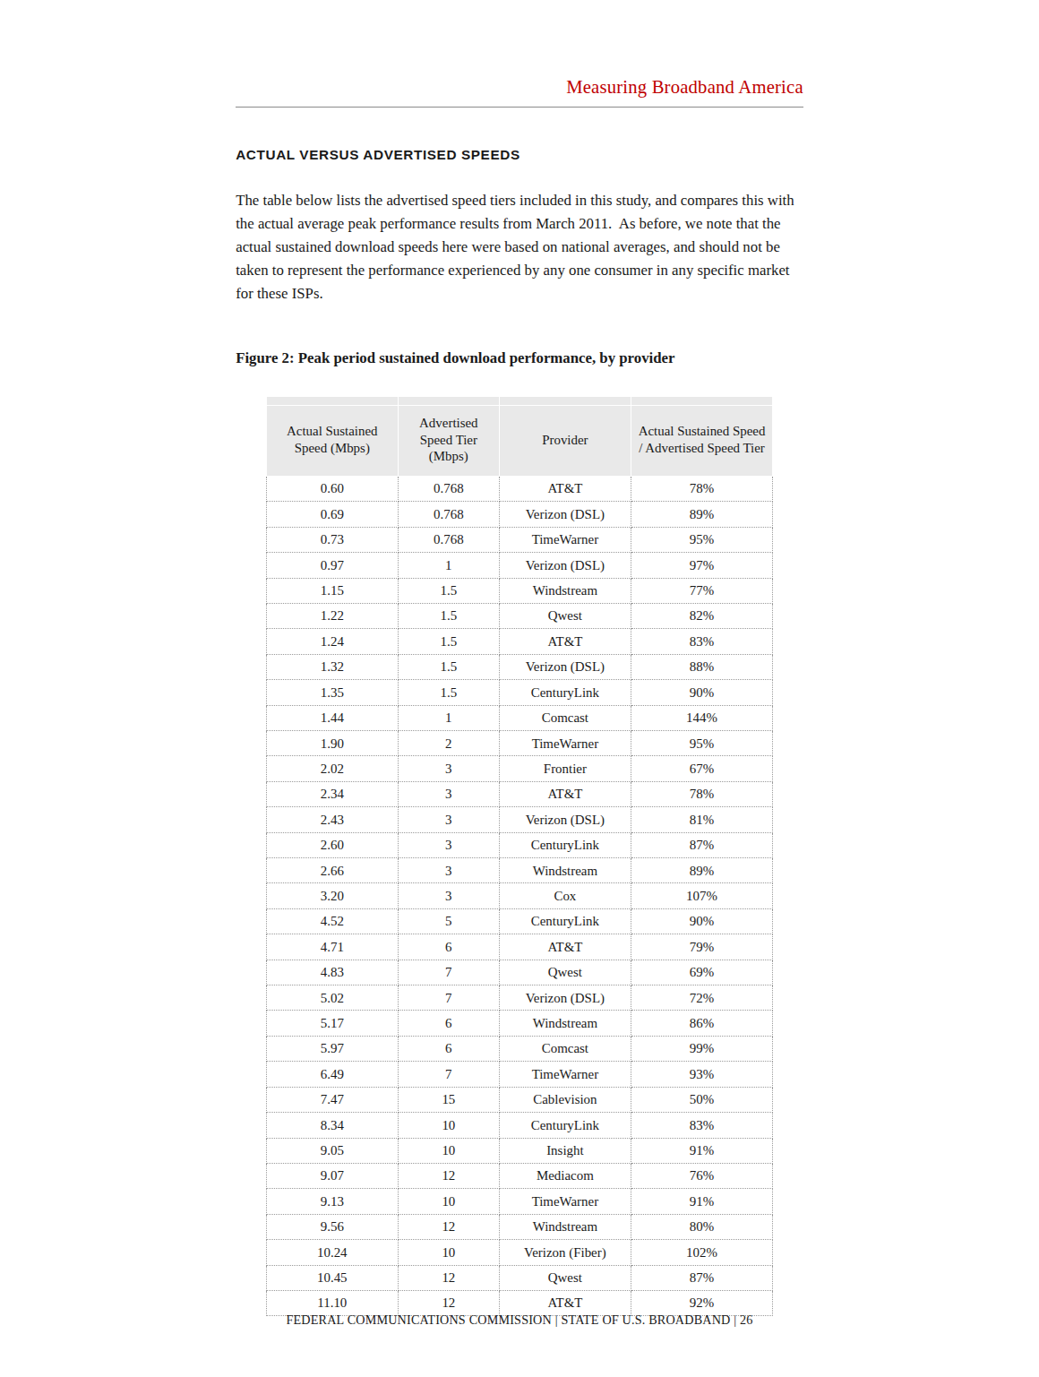Measuring Broadband America
ACTUAL VERSUS ADVERTISED SPEEDS
The table below lists the advertised speed tiers included in this study, and compares this with the actual average peak performance results from March 2011. As before, we note that the actual sustained download speeds here were based on national averages, and should not be taken to represent the performance experienced by any one consumer in any specific market for these ISPs.
Figure 2: Peak period sustained download performance, by provider
| Actual Sustained Speed (Mbps) | Advertised Speed Tier (Mbps) | Provider | Actual Sustained Speed / Advertised Speed Tier |
| --- | --- | --- | --- |
| 0.60 | 0.768 | AT&T | 78% |
| 0.69 | 0.768 | Verizon (DSL) | 89% |
| 0.73 | 0.768 | TimeWarner | 95% |
| 0.97 | 1 | Verizon (DSL) | 97% |
| 1.15 | 1.5 | Windstream | 77% |
| 1.22 | 1.5 | Qwest | 82% |
| 1.24 | 1.5 | AT&T | 83% |
| 1.32 | 1.5 | Verizon (DSL) | 88% |
| 1.35 | 1.5 | CenturyLink | 90% |
| 1.44 | 1 | Comcast | 144% |
| 1.90 | 2 | TimeWarner | 95% |
| 2.02 | 3 | Frontier | 67% |
| 2.34 | 3 | AT&T | 78% |
| 2.43 | 3 | Verizon (DSL) | 81% |
| 2.60 | 3 | CenturyLink | 87% |
| 2.66 | 3 | Windstream | 89% |
| 3.20 | 3 | Cox | 107% |
| 4.52 | 5 | CenturyLink | 90% |
| 4.71 | 6 | AT&T | 79% |
| 4.83 | 7 | Qwest | 69% |
| 5.02 | 7 | Verizon (DSL) | 72% |
| 5.17 | 6 | Windstream | 86% |
| 5.97 | 6 | Comcast | 99% |
| 6.49 | 7 | TimeWarner | 93% |
| 7.47 | 15 | Cablevision | 50% |
| 8.34 | 10 | CenturyLink | 83% |
| 9.05 | 10 | Insight | 91% |
| 9.07 | 12 | Mediacom | 76% |
| 9.13 | 10 | TimeWarner | 91% |
| 9.56 | 12 | Windstream | 80% |
| 10.24 | 10 | Verizon (Fiber) | 102% |
| 10.45 | 12 | Qwest | 87% |
| 11.10 | 12 | AT&T | 92% |
FEDERAL COMMUNICATIONS COMMISSION | STATE OF U.S. BROADBAND | 26